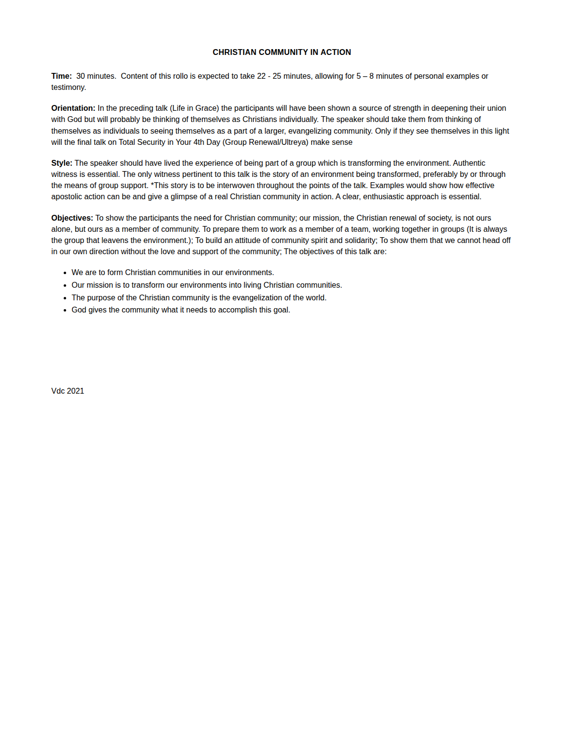CHRISTIAN COMMUNITY IN ACTION
Time: 30 minutes. Content of this rollo is expected to take 22 - 25 minutes, allowing for 5 – 8 minutes of personal examples or testimony.
Orientation: In the preceding talk (Life in Grace) the participants will have been shown a source of strength in deepening their union with God but will probably be thinking of themselves as Christians individually. The speaker should take them from thinking of themselves as individuals to seeing themselves as a part of a larger, evangelizing community. Only if they see themselves in this light will the final talk on Total Security in Your 4th Day (Group Renewal/Ultreya) make sense
Style: The speaker should have lived the experience of being part of a group which is transforming the environment. Authentic witness is essential. The only witness pertinent to this talk is the story of an environment being transformed, preferably by or through the means of group support. *This story is to be interwoven throughout the points of the talk. Examples would show how effective apostolic action can be and give a glimpse of a real Christian community in action. A clear, enthusiastic approach is essential.
Objectives: To show the participants the need for Christian community; our mission, the Christian renewal of society, is not ours alone, but ours as a member of community. To prepare them to work as a member of a team, working together in groups (It is always the group that leavens the environment.); To build an attitude of community spirit and solidarity; To show them that we cannot head off in our own direction without the love and support of the community; The objectives of this talk are:
We are to form Christian communities in our environments.
Our mission is to transform our environments into living Christian communities.
The purpose of the Christian community is the evangelization of the world.
God gives the community what it needs to accomplish this goal.
Vdc 2021